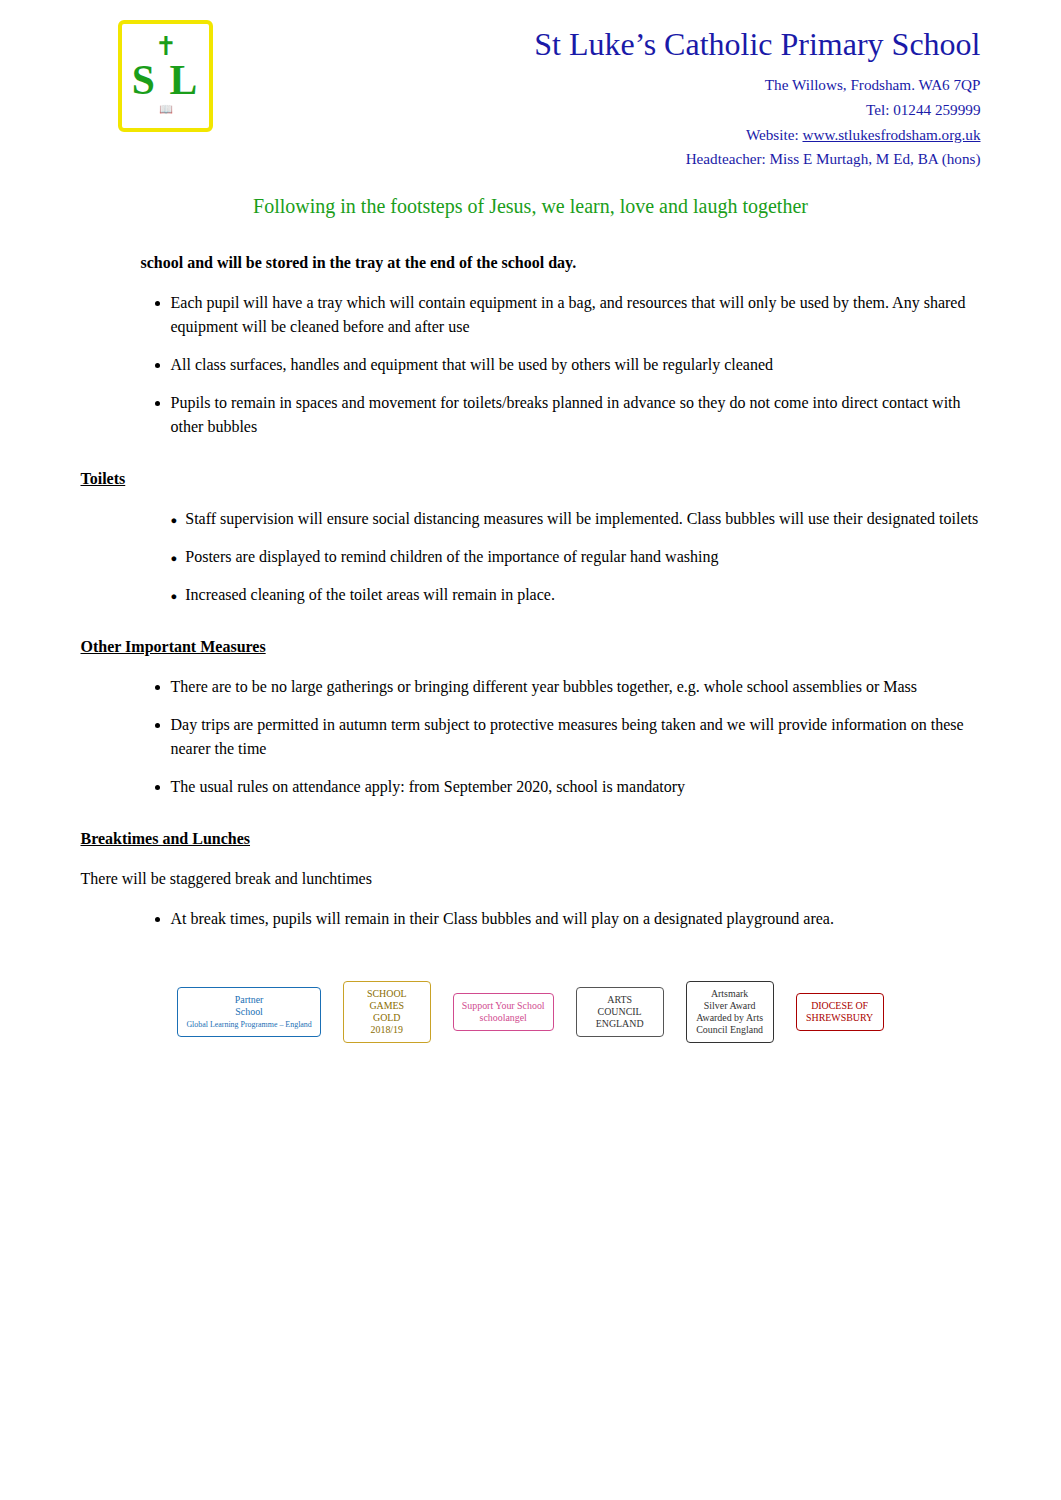✝
S L
📖
St Luke’s Catholic Primary School
The Willows, Frodsham. WA6 7QP
Tel: 01244 259999
Website: www.stlukesfrodsham.org.uk
Headteacher: Miss E Murtagh, M Ed, BA (hons)
Following in the footsteps of Jesus, we learn, love and laugh together
school and will be stored in the tray at the end of the school day.
Each pupil will have a tray which will contain equipment in a bag, and resources that will only be used by them. Any shared equipment will be cleaned before and after use
All class surfaces, handles and equipment that will be used by others will be regularly cleaned
Pupils to remain in spaces and movement for toilets/breaks planned in advance so they do not come into direct contact with other bubbles
Toilets
Staff supervision will ensure social distancing measures will be implemented. Class bubbles will use their designated toilets
Posters are displayed to remind children of the importance of regular hand washing
Increased cleaning of the toilet areas will remain in place.
Other Important Measures
There are to be no large gatherings or bringing different year bubbles together, e.g. whole school assemblies or Mass
Day trips are permitted in autumn term subject to protective measures being taken and we will provide information on these nearer the time
The usual rules on attendance apply: from September 2020, school is mandatory
Breaktimes and Lunches
There will be staggered break and lunchtimes
At break times, pupils will remain in their Class bubbles and will play on a designated playground area.
Partner
School
Global Learning Programme – England
SCHOOL
GAMES
GOLD
2018/19
Support Your School
schoolangel
ARTS
COUNCIL
ENGLAND
Artsmark
Silver Award
Awarded by Arts
Council England
DIOCESE OF
SHREWSBURY